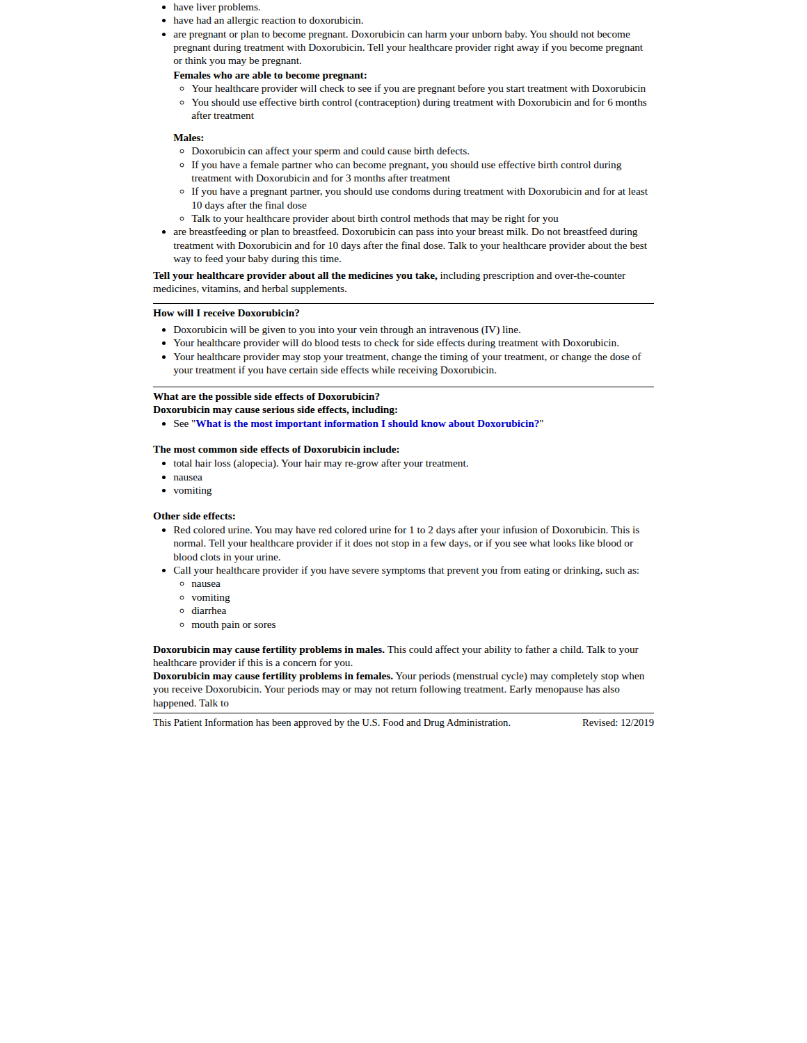have liver problems.
have had an allergic reaction to doxorubicin.
are pregnant or plan to become pregnant. Doxorubicin can harm your unborn baby. You should not become pregnant during treatment with Doxorubicin. Tell your healthcare provider right away if you become pregnant or think you may be pregnant. Females who are able to become pregnant:
Your healthcare provider will check to see if you are pregnant before you start treatment with Doxorubicin
You should use effective birth control (contraception) during treatment with Doxorubicin and for 6 months after treatment
Males:
Doxorubicin can affect your sperm and could cause birth defects.
If you have a female partner who can become pregnant, you should use effective birth control during treatment with Doxorubicin and for 3 months after treatment
If you have a pregnant partner, you should use condoms during treatment with Doxorubicin and for at least 10 days after the final dose
Talk to your healthcare provider about birth control methods that may be right for you
are breastfeeding or plan to breastfeed. Doxorubicin can pass into your breast milk. Do not breastfeed during treatment with Doxorubicin and for 10 days after the final dose. Talk to your healthcare provider about the best way to feed your baby during this time.
Tell your healthcare provider about all the medicines you take, including prescription and over-the-counter medicines, vitamins, and herbal supplements.
How will I receive Doxorubicin?
Doxorubicin will be given to you into your vein through an intravenous (IV) line.
Your healthcare provider will do blood tests to check for side effects during treatment with Doxorubicin.
Your healthcare provider may stop your treatment, change the timing of your treatment, or change the dose of your treatment if you have certain side effects while receiving Doxorubicin.
What are the possible side effects of Doxorubicin?
Doxorubicin may cause serious side effects, including:
See "What is the most important information I should know about Doxorubicin?"
The most common side effects of Doxorubicin include:
total hair loss (alopecia). Your hair may re-grow after your treatment.
nausea
vomiting
Other side effects:
Red colored urine. You may have red colored urine for 1 to 2 days after your infusion of Doxorubicin. This is normal. Tell your healthcare provider if it does not stop in a few days, or if you see what looks like blood or blood clots in your urine.
Call your healthcare provider if you have severe symptoms that prevent you from eating or drinking, such as:
nausea
vomiting
diarrhea
mouth pain or sores
Doxorubicin may cause fertility problems in males. This could affect your ability to father a child. Talk to your healthcare provider if this is a concern for you.
Doxorubicin may cause fertility problems in females. Your periods (menstrual cycle) may completely stop when you receive Doxorubicin. Your periods may or may not return following treatment. Early menopause has also happened. Talk to
This Patient Information has been approved by the U.S. Food and Drug Administration. Revised: 12/2019